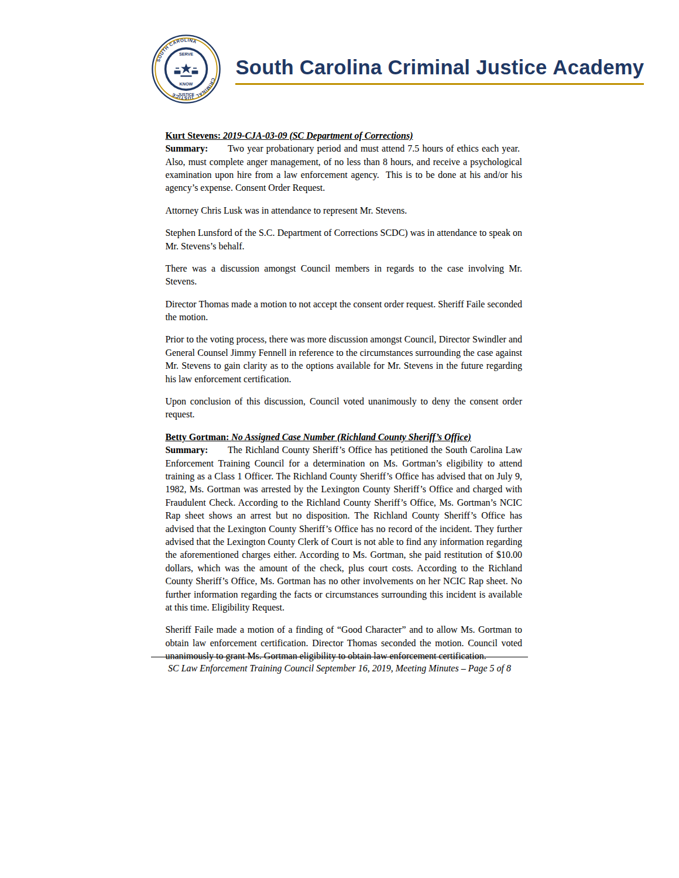SOUTH CAROLINA CRIMINAL JUSTICE SERVE KNOW JUSTICE
South Carolina Criminal Justice Academy
Kurt Stevens: 2019-CJA-03-09 (SC Department of Corrections)
Summary: Two year probationary period and must attend 7.5 hours of ethics each year. Also, must complete anger management, of no less than 8 hours, and receive a psychological examination upon hire from a law enforcement agency. This is to be done at his and/or his agency’s expense. Consent Order Request.
Attorney Chris Lusk was in attendance to represent Mr. Stevens.
Stephen Lunsford of the S.C. Department of Corrections SCDC) was in attendance to speak on Mr. Stevens’s behalf.
There was a discussion amongst Council members in regards to the case involving Mr. Stevens.
Director Thomas made a motion to not accept the consent order request. Sheriff Faile seconded the motion.
Prior to the voting process, there was more discussion amongst Council, Director Swindler and General Counsel Jimmy Fennell in reference to the circumstances surrounding the case against Mr. Stevens to gain clarity as to the options available for Mr. Stevens in the future regarding his law enforcement certification.
Upon conclusion of this discussion, Council voted unanimously to deny the consent order request.
Betty Gortman: No Assigned Case Number (Richland County Sheriff’s Office)
Summary: The Richland County Sheriff’s Office has petitioned the South Carolina Law Enforcement Training Council for a determination on Ms. Gortman’s eligibility to attend training as a Class 1 Officer. The Richland County Sheriff’s Office has advised that on July 9, 1982, Ms. Gortman was arrested by the Lexington County Sheriff’s Office and charged with Fraudulent Check. According to the Richland County Sheriff’s Office, Ms. Gortman’s NCIC Rap sheet shows an arrest but no disposition. The Richland County Sheriff’s Office has advised that the Lexington County Sheriff’s Office has no record of the incident. They further advised that the Lexington County Clerk of Court is not able to find any information regarding the aforementioned charges either. According to Ms. Gortman, she paid restitution of $10.00 dollars, which was the amount of the check, plus court costs. According to the Richland County Sheriff’s Office, Ms. Gortman has no other involvements on her NCIC Rap sheet. No further information regarding the facts or circumstances surrounding this incident is available at this time. Eligibility Request.
Sheriff Faile made a motion of a finding of “Good Character” and to allow Ms. Gortman to obtain law enforcement certification. Director Thomas seconded the motion. Council voted unanimously to grant Ms. Gortman eligibility to obtain law enforcement certification.
SC Law Enforcement Training Council September 16, 2019, Meeting Minutes – Page 5 of 8